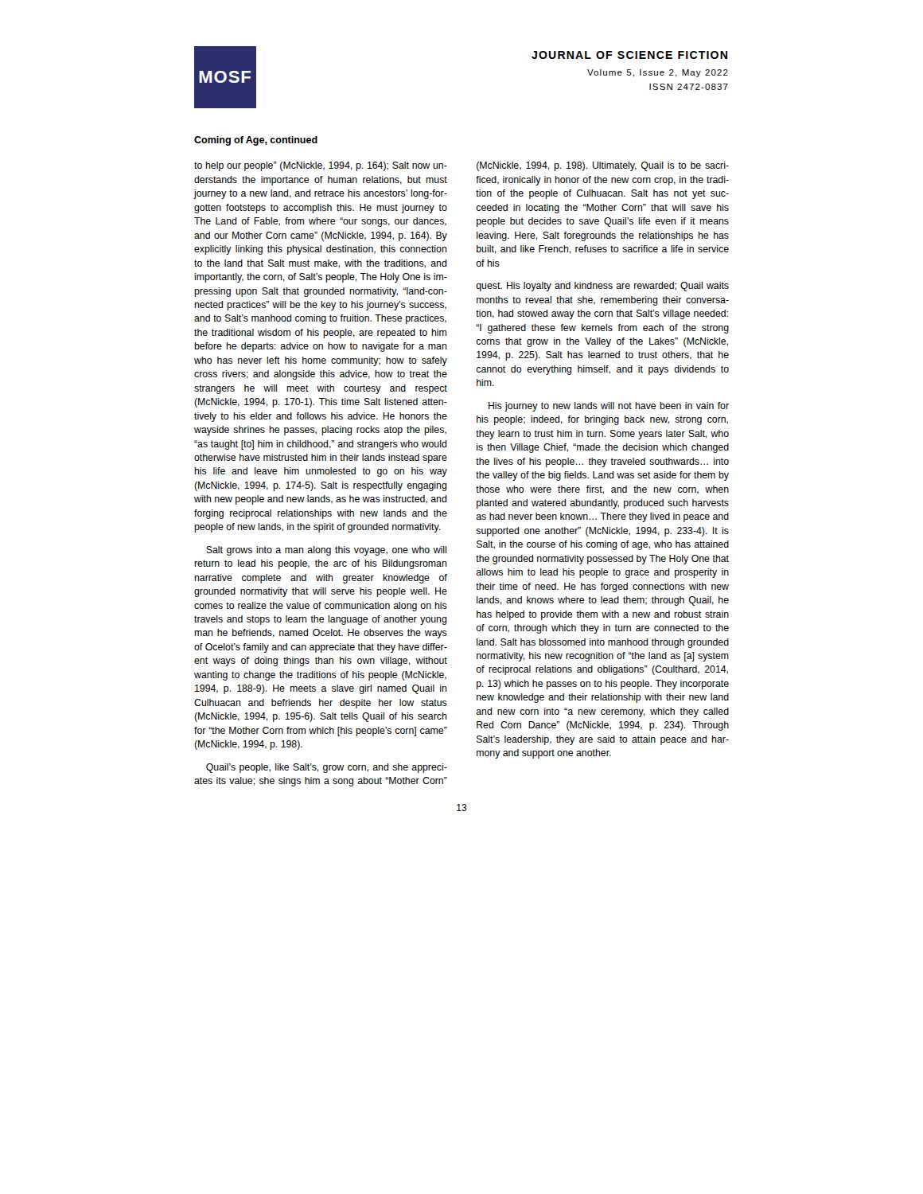MO SF
JOURNAL OF SCIENCE FICTION
Volume 5, Issue 2, May 2022
ISSN 2472-0837
Coming of Age, continued
to help our people” (McNickle, 1994, p. 164); Salt now understands the importance of human relations, but must journey to a new land, and retrace his ancestors’ long-forgotten footsteps to accomplish this. He must journey to The Land of Fable, from where “our songs, our dances, and our Mother Corn came” (McNickle, 1994, p. 164). By explicitly linking this physical destination, this connection to the land that Salt must make, with the traditions, and importantly, the corn, of Salt’s people, The Holy One is impressing upon Salt that grounded normativity, “land-connected practices” will be the key to his journey’s success, and to Salt’s manhood coming to fruition. These practices, the traditional wisdom of his people, are repeated to him before he departs: advice on how to navigate for a man who has never left his home community; how to safely cross rivers; and alongside this advice, how to treat the strangers he will meet with courtesy and respect (McNickle, 1994, p. 170-1). This time Salt listened attentively to his elder and follows his advice. He honors the wayside shrines he passes, placing rocks atop the piles, “as taught [to] him in childhood,” and strangers who would otherwise have mistrusted him in their lands instead spare his life and leave him unmolested to go on his way (McNickle, 1994, p. 174-5). Salt is respectfully engaging with new people and new lands, as he was instructed, and forging reciprocal relationships with new lands and the people of new lands, in the spirit of grounded normativity.
Salt grows into a man along this voyage, one who will return to lead his people, the arc of his Bildungsroman narrative complete and with greater knowledge of grounded normativity that will serve his people well. He comes to realize the value of communication along on his travels and stops to learn the language of another young man he befriends, named Ocelot. He observes the ways of Ocelot’s family and can appreciate that they have different ways of doing things than his own village, without wanting to change the traditions of his people (McNickle, 1994, p. 188-9). He meets a slave girl named Quail in Culhuacan and befriends her despite her low status (McNickle, 1994, p. 195-6). Salt tells Quail of his search for “the Mother Corn from which [his people’s corn] came” (McNickle, 1994, p. 198).
Quail’s people, like Salt’s, grow corn, and she appreciates its value; she sings him a song about “Mother Corn” (McNickle, 1994, p. 198). Ultimately, Quail is to be sacrificed, ironically in honor of the new corn crop, in the tradition of the people of Culhuacan. Salt has not yet succeeded in locating the “Mother Corn” that will save his people but decides to save Quail’s life even if it means leaving. Here, Salt foregrounds the relationships he has built, and like French, refuses to sacrifice a life in service of his
quest. His loyalty and kindness are rewarded; Quail waits months to reveal that she, remembering their conversation, had stowed away the corn that Salt’s village needed: “I gathered these few kernels from each of the strong corns that grow in the Valley of the Lakes” (McNickle, 1994, p. 225). Salt has learned to trust others, that he cannot do everything himself, and it pays dividends to him.
His journey to new lands will not have been in vain for his people; indeed, for bringing back new, strong corn, they learn to trust him in turn. Some years later Salt, who is then Village Chief, “made the decision which changed the lives of his people… they traveled southwards… into the valley of the big fields. Land was set aside for them by those who were there first, and the new corn, when planted and watered abundantly, produced such harvests as had never been known… There they lived in peace and supported one another” (McNickle, 1994, p. 233-4). It is Salt, in the course of his coming of age, who has attained the grounded normativity possessed by The Holy One that allows him to lead his people to grace and prosperity in their time of need. He has forged connections with new lands, and knows where to lead them; through Quail, he has helped to provide them with a new and robust strain of corn, through which they in turn are connected to the land. Salt has blossomed into manhood through grounded normativity, his new recognition of “the land as [a] system of reciprocal relations and obligations” (Coulthard, 2014, p. 13) which he passes on to his people. They incorporate new knowledge and their relationship with their new land and new corn into “a new ceremony, which they called Red Corn Dance” (McNickle, 1994, p. 234). Through Salt’s leadership, they are said to attain peace and harmony and support one another.
13